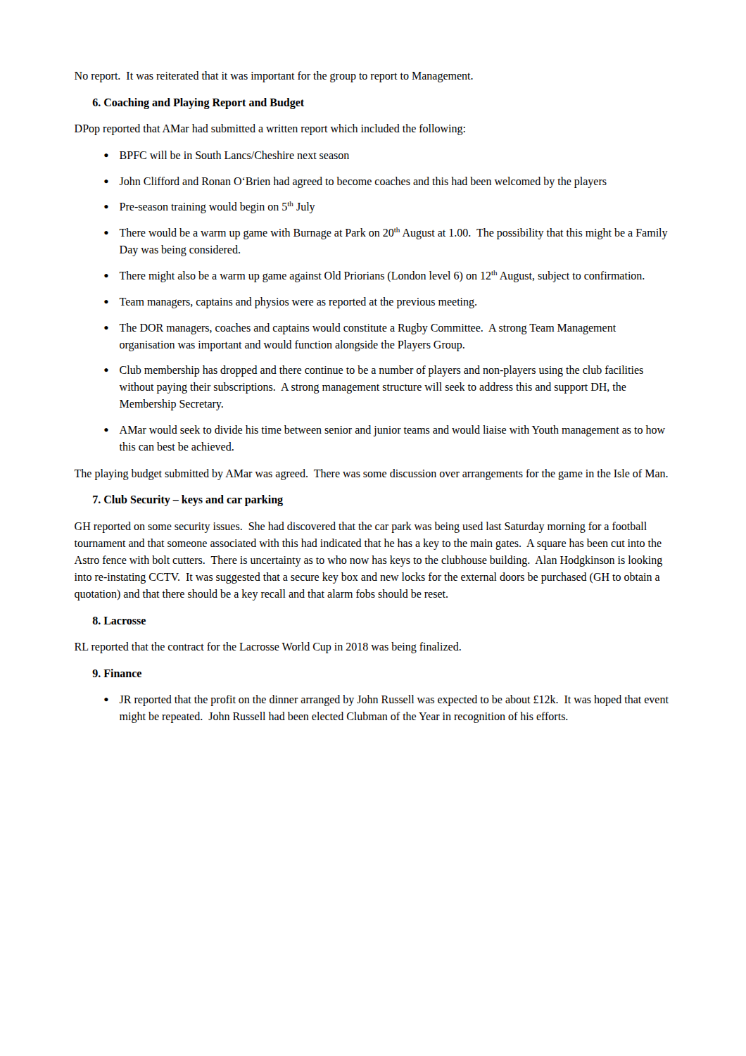No report. It was reiterated that it was important for the group to report to Management.
Coaching and Playing Report and Budget
DPop reported that AMar had submitted a written report which included the following:
BPFC will be in South Lancs/Cheshire next season
John Clifford and Ronan O‘Brien had agreed to become coaches and this had been welcomed by the players
Pre-season training would begin on 5th July
There would be a warm up game with Burnage at Park on 20th August at 1.00. The possibility that this might be a Family Day was being considered.
There might also be a warm up game against Old Priorians (London level 6) on 12th August, subject to confirmation.
Team managers, captains and physios were as reported at the previous meeting.
The DOR managers, coaches and captains would constitute a Rugby Committee. A strong Team Management organisation was important and would function alongside the Players Group.
Club membership has dropped and there continue to be a number of players and non-players using the club facilities without paying their subscriptions. A strong management structure will seek to address this and support DH, the Membership Secretary.
AMar would seek to divide his time between senior and junior teams and would liaise with Youth management as to how this can best be achieved.
The playing budget submitted by AMar was agreed. There was some discussion over arrangements for the game in the Isle of Man.
Club Security – keys and car parking
GH reported on some security issues. She had discovered that the car park was being used last Saturday morning for a football tournament and that someone associated with this had indicated that he has a key to the main gates. A square has been cut into the Astro fence with bolt cutters. There is uncertainty as to who now has keys to the clubhouse building. Alan Hodgkinson is looking into re-instating CCTV. It was suggested that a secure key box and new locks for the external doors be purchased (GH to obtain a quotation) and that there should be a key recall and that alarm fobs should be reset.
Lacrosse
RL reported that the contract for the Lacrosse World Cup in 2018 was being finalized.
Finance
JR reported that the profit on the dinner arranged by John Russell was expected to be about £12k. It was hoped that event might be repeated. John Russell had been elected Clubman of the Year in recognition of his efforts.